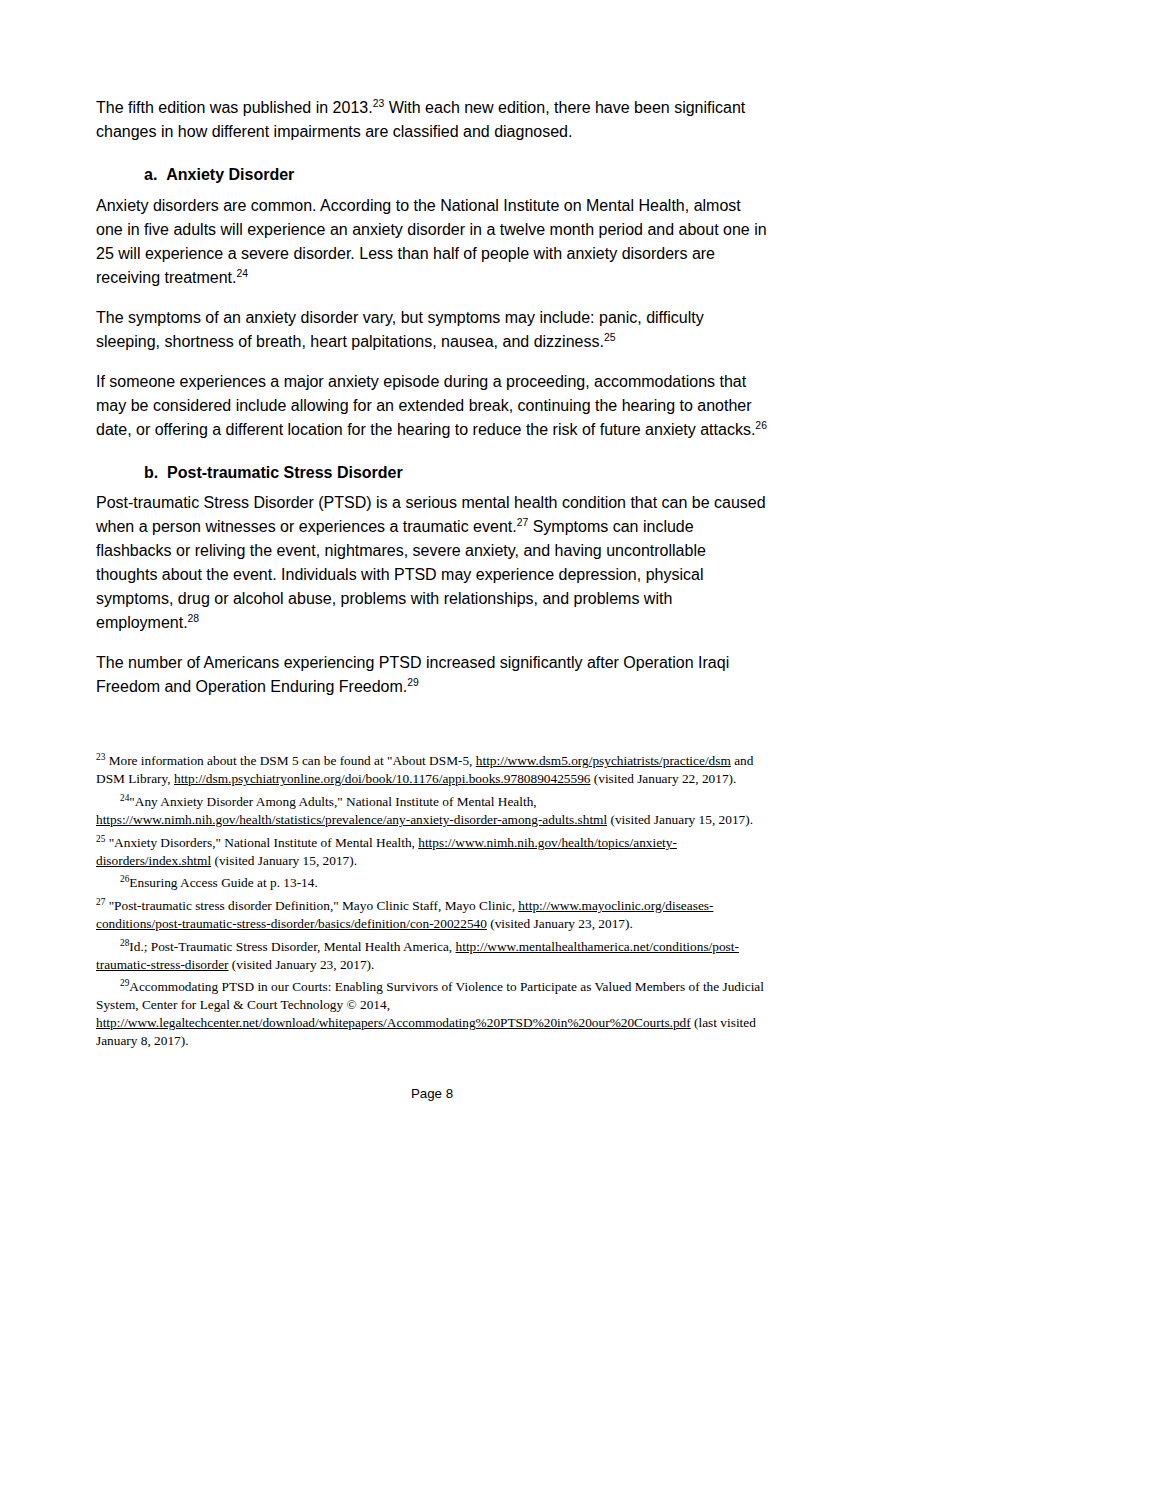The fifth edition was published in 2013.23 With each new edition, there have been significant changes in how different impairments are classified and diagnosed.
a. Anxiety Disorder
Anxiety disorders are common. According to the National Institute on Mental Health, almost one in five adults will experience an anxiety disorder in a twelve month period and about one in 25 will experience a severe disorder. Less than half of people with anxiety disorders are receiving treatment.24
The symptoms of an anxiety disorder vary, but symptoms may include: panic, difficulty sleeping, shortness of breath, heart palpitations, nausea, and dizziness.25
If someone experiences a major anxiety episode during a proceeding, accommodations that may be considered include allowing for an extended break, continuing the hearing to another date, or offering a different location for the hearing to reduce the risk of future anxiety attacks.26
b. Post-traumatic Stress Disorder
Post-traumatic Stress Disorder (PTSD) is a serious mental health condition that can be caused when a person witnesses or experiences a traumatic event.27 Symptoms can include flashbacks or reliving the event, nightmares, severe anxiety, and having uncontrollable thoughts about the event. Individuals with PTSD may experience depression, physical symptoms, drug or alcohol abuse, problems with relationships, and problems with employment.28
The number of Americans experiencing PTSD increased significantly after Operation Iraqi Freedom and Operation Enduring Freedom.29
23 More information about the DSM 5 can be found at "About DSM-5, http://www.dsm5.org/psychiatrists/practice/dsm and DSM Library, http://dsm.psychiatryonline.org/doi/book/10.1176/appi.books.9780890425596 (visited January 22, 2017).
24"Any Anxiety Disorder Among Adults," National Institute of Mental Health, https://www.nimh.nih.gov/health/statistics/prevalence/any-anxiety-disorder-among-adults.shtml (visited January 15, 2017).
25 "Anxiety Disorders," National Institute of Mental Health, https://www.nimh.nih.gov/health/topics/anxiety-disorders/index.shtml (visited January 15, 2017).
26Ensuring Access Guide at p. 13-14.
27 "Post-traumatic stress disorder Definition," Mayo Clinic Staff, Mayo Clinic, http://www.mayoclinic.org/diseases-conditions/post-traumatic-stress-disorder/basics/definition/con-20022540 (visited January 23, 2017).
28Id.; Post-Traumatic Stress Disorder, Mental Health America, http://www.mentalhealthamerica.net/conditions/post-traumatic-stress-disorder (visited January 23, 2017).
29Accommodating PTSD in our Courts: Enabling Survivors of Violence to Participate as Valued Members of the Judicial System, Center for Legal & Court Technology © 2014, http://www.legaltechcenter.net/download/whitepapers/Accommodating%20PTSD%20in%20our%20Courts.pdf (last visited January 8, 2017).
Page 8